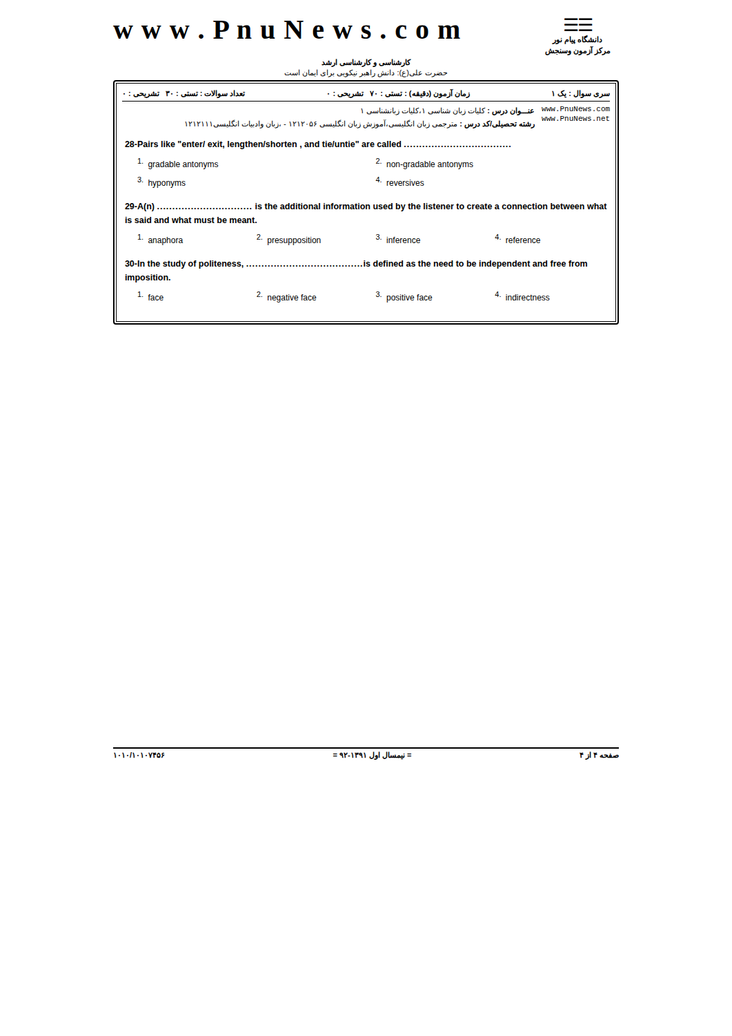w w w . P n u N e w s . c o m
☰☰
دانشگاه پیام نور
مرکز آزمون وسنجش
کارشناسی و کارشناسی ارشد
حضرت علی(ع): دانش راهبر نیکویی برای ایمان است
سری سوال : یک ۱
زمان آزمون (دقیقه) : تستی : ۷۰ تشریحی : ۰
تعداد سوالات : تستی : ۳۰ تشریحی : ۰
www.PnuNews.com
www.PnuNews.net
عنـــوان درس : کلیات زبان شناسی ۱،کلیات زبانشناسی ۱
رشته تحصیلی/کد درس : مترجمی زبان انگلیسی،آموزش زبان انگلیسی ۱۲۱۲۰۵۶ - ،زبان وادبیات انگلیسی۱۲۱۲۱۱۱
28-Pairs like "enter/ exit, lengthen/shorten , and tie/untie" are called ...................................
1. gradable antonyms
2. non-gradable antonyms
3. hyponyms
4. reversives
29-A(n) ............................... is the additional information used by the listener to create a connection between what is said and what must be meant.
1. anaphora
2. presupposition
3. inference
4. reference
30-In the study of politeness, ...................................... is defined as the need to be independent and free from imposition.
1. face
2. negative face
3. positive face
4. indirectness
صفحه ۴ از ۴
= نیمسال اول ۱۳۹۱-۹۲ =
۱۰۱۰/۱۰۱۰۷۴۵۶